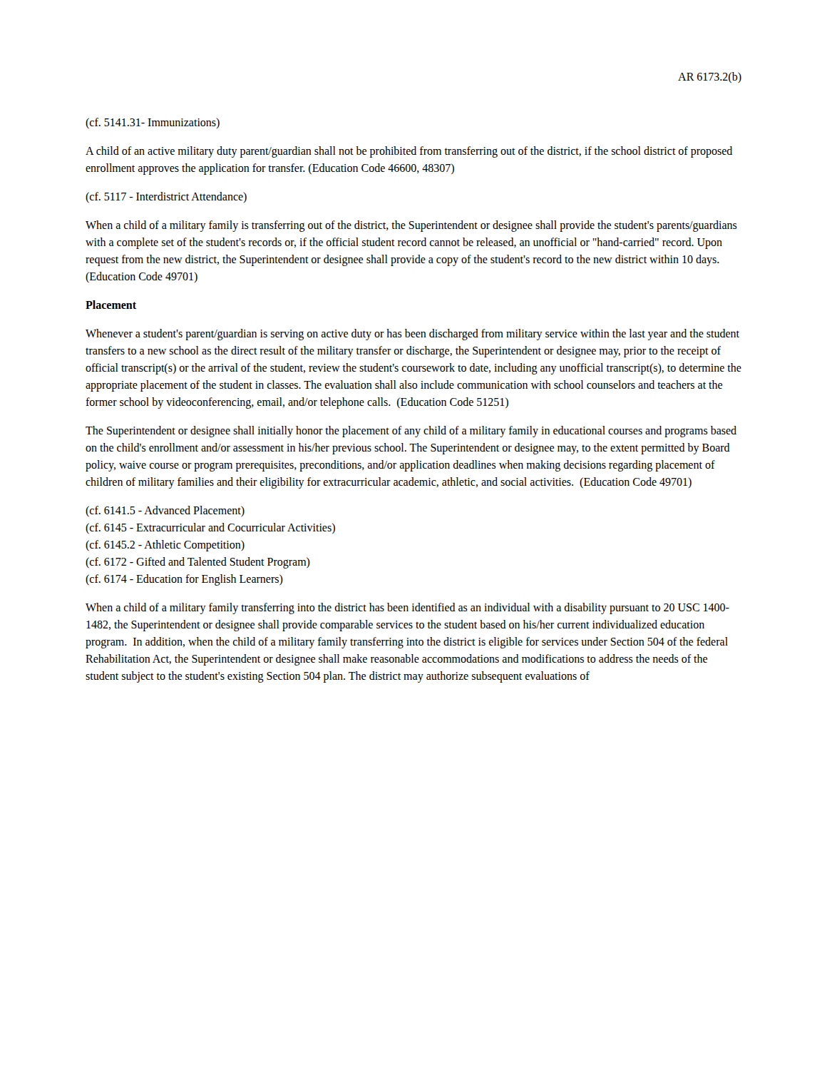AR 6173.2(b)
(cf. 5141.31- Immunizations)
A child of an active military duty parent/guardian shall not be prohibited from transferring out of the district, if the school district of proposed enrollment approves the application for transfer. (Education Code 46600, 48307)
(cf. 5117 - Interdistrict Attendance)
When a child of a military family is transferring out of the district, the Superintendent or designee shall provide the student's parents/guardians with a complete set of the student's records or, if the official student record cannot be released, an unofficial or "hand-carried" record. Upon request from the new district, the Superintendent or designee shall provide a copy of the student's record to the new district within 10 days. (Education Code 49701)
Placement
Whenever a student's parent/guardian is serving on active duty or has been discharged from military service within the last year and the student transfers to a new school as the direct result of the military transfer or discharge, the Superintendent or designee may, prior to the receipt of official transcript(s) or the arrival of the student, review the student's coursework to date, including any unofficial transcript(s), to determine the appropriate placement of the student in classes. The evaluation shall also include communication with school counselors and teachers at the former school by videoconferencing, email, and/or telephone calls. (Education Code 51251)
The Superintendent or designee shall initially honor the placement of any child of a military family in educational courses and programs based on the child's enrollment and/or assessment in his/her previous school. The Superintendent or designee may, to the extent permitted by Board policy, waive course or program prerequisites, preconditions, and/or application deadlines when making decisions regarding placement of children of military families and their eligibility for extracurricular academic, athletic, and social activities. (Education Code 49701)
(cf. 6141.5 - Advanced Placement)
(cf. 6145 - Extracurricular and Cocurricular Activities)
(cf. 6145.2 - Athletic Competition)
(cf. 6172 - Gifted and Talented Student Program)
(cf. 6174 - Education for English Learners)
When a child of a military family transferring into the district has been identified as an individual with a disability pursuant to 20 USC 1400-1482, the Superintendent or designee shall provide comparable services to the student based on his/her current individualized education program. In addition, when the child of a military family transferring into the district is eligible for services under Section 504 of the federal Rehabilitation Act, the Superintendent or designee shall make reasonable accommodations and modifications to address the needs of the student subject to the student's existing Section 504 plan. The district may authorize subsequent evaluations of